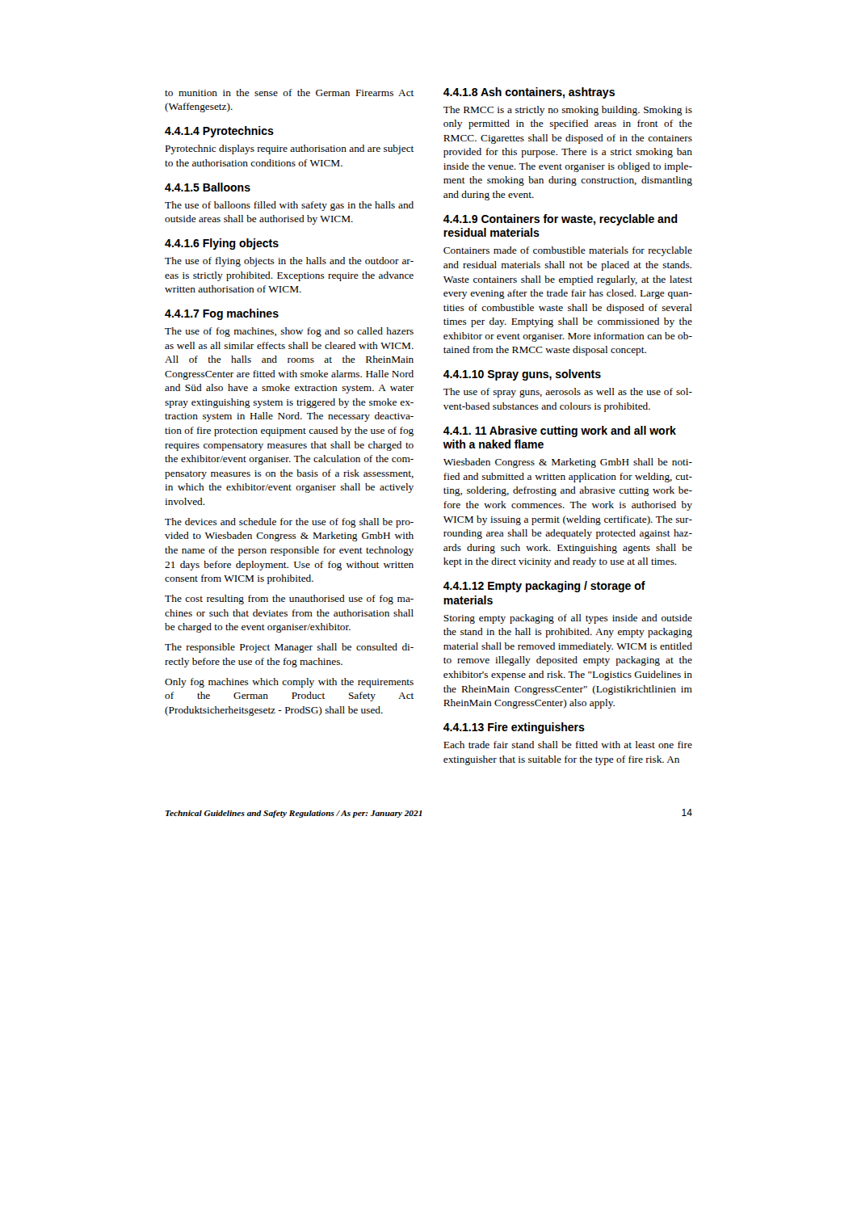to munition in the sense of the German Firearms Act (Waffengesetz).
4.4.1.4 Pyrotechnics
Pyrotechnic displays require authorisation and are subject to the authorisation conditions of WICM.
4.4.1.5 Balloons
The use of balloons filled with safety gas in the halls and outside areas shall be authorised by WICM.
4.4.1.6 Flying objects
The use of flying objects in the halls and the outdoor areas is strictly prohibited. Exceptions require the advance written authorisation of WICM.
4.4.1.7 Fog machines
The use of fog machines, show fog and so called hazers as well as all similar effects shall be cleared with WICM. All of the halls and rooms at the RheinMain CongressCenter are fitted with smoke alarms. Halle Nord and Süd also have a smoke extraction system. A water spray extinguishing system is triggered by the smoke extraction system in Halle Nord. The necessary deactivation of fire protection equipment caused by the use of fog requires compensatory measures that shall be charged to the exhibitor/event organiser. The calculation of the compensatory measures is on the basis of a risk assessment, in which the exhibitor/event organiser shall be actively involved.
The devices and schedule for the use of fog shall be provided to Wiesbaden Congress & Marketing GmbH with the name of the person responsible for event technology 21 days before deployment. Use of fog without written consent from WICM is prohibited.
The cost resulting from the unauthorised use of fog machines or such that deviates from the authorisation shall be charged to the event organiser/exhibitor.
The responsible Project Manager shall be consulted directly before the use of the fog machines.
Only fog machines which comply with the requirements of the German Product Safety Act (Produktsicherheitsgesetz - ProdSG) shall be used.
4.4.1.8 Ash containers, ashtrays
The RMCC is a strictly no smoking building. Smoking is only permitted in the specified areas in front of the RMCC. Cigarettes shall be disposed of in the containers provided for this purpose. There is a strict smoking ban inside the venue. The event organiser is obliged to implement the smoking ban during construction, dismantling and during the event.
4.4.1.9 Containers for waste, recyclable and residual materials
Containers made of combustible materials for recyclable and residual materials shall not be placed at the stands. Waste containers shall be emptied regularly, at the latest every evening after the trade fair has closed. Large quantities of combustible waste shall be disposed of several times per day. Emptying shall be commissioned by the exhibitor or event organiser. More information can be obtained from the RMCC waste disposal concept.
4.4.1.10 Spray guns, solvents
The use of spray guns, aerosols as well as the use of solvent-based substances and colours is prohibited.
4.4.1. 11 Abrasive cutting work and all work with a naked flame
Wiesbaden Congress & Marketing GmbH shall be notified and submitted a written application for welding, cutting, soldering, defrosting and abrasive cutting work before the work commences. The work is authorised by WICM by issuing a permit (welding certificate). The surrounding area shall be adequately protected against hazards during such work. Extinguishing agents shall be kept in the direct vicinity and ready to use at all times.
4.4.1.12 Empty packaging / storage of materials
Storing empty packaging of all types inside and outside the stand in the hall is prohibited. Any empty packaging material shall be removed immediately. WICM is entitled to remove illegally deposited empty packaging at the exhibitor's expense and risk. The "Logistics Guidelines in the RheinMain CongressCenter" (Logistikrichtlinien im RheinMain CongressCenter) also apply.
4.4.1.13 Fire extinguishers
Each trade fair stand shall be fitted with at least one fire extinguisher that is suitable for the type of fire risk. An
Technical Guidelines and Safety Regulations / As per: January 2021
14